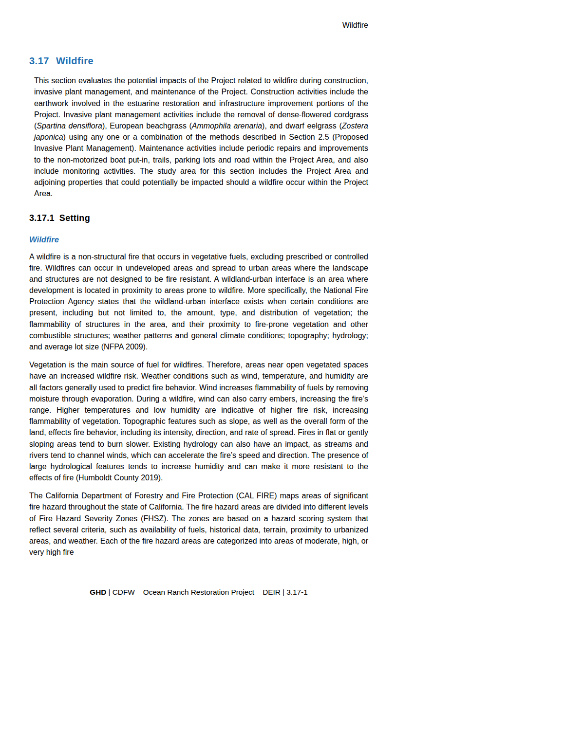Wildfire
3.17 Wildfire
This section evaluates the potential impacts of the Project related to wildfire during construction, invasive plant management, and maintenance of the Project. Construction activities include the earthwork involved in the estuarine restoration and infrastructure improvement portions of the Project. Invasive plant management activities include the removal of dense-flowered cordgrass (Spartina densiflora), European beachgrass (Ammophila arenaria), and dwarf eelgrass (Zostera japonica) using any one or a combination of the methods described in Section 2.5 (Proposed Invasive Plant Management). Maintenance activities include periodic repairs and improvements to the non-motorized boat put-in, trails, parking lots and road within the Project Area, and also include monitoring activities. The study area for this section includes the Project Area and adjoining properties that could potentially be impacted should a wildfire occur within the Project Area.
3.17.1 Setting
Wildfire
A wildfire is a non-structural fire that occurs in vegetative fuels, excluding prescribed or controlled fire. Wildfires can occur in undeveloped areas and spread to urban areas where the landscape and structures are not designed to be fire resistant. A wildland-urban interface is an area where development is located in proximity to areas prone to wildfire. More specifically, the National Fire Protection Agency states that the wildland-urban interface exists when certain conditions are present, including but not limited to, the amount, type, and distribution of vegetation; the flammability of structures in the area, and their proximity to fire-prone vegetation and other combustible structures; weather patterns and general climate conditions; topography; hydrology; and average lot size (NFPA 2009).
Vegetation is the main source of fuel for wildfires. Therefore, areas near open vegetated spaces have an increased wildfire risk. Weather conditions such as wind, temperature, and humidity are all factors generally used to predict fire behavior. Wind increases flammability of fuels by removing moisture through evaporation. During a wildfire, wind can also carry embers, increasing the fire’s range. Higher temperatures and low humidity are indicative of higher fire risk, increasing flammability of vegetation. Topographic features such as slope, as well as the overall form of the land, effects fire behavior, including its intensity, direction, and rate of spread. Fires in flat or gently sloping areas tend to burn slower. Existing hydrology can also have an impact, as streams and rivers tend to channel winds, which can accelerate the fire’s speed and direction. The presence of large hydrological features tends to increase humidity and can make it more resistant to the effects of fire (Humboldt County 2019).
The California Department of Forestry and Fire Protection (CAL FIRE) maps areas of significant fire hazard throughout the state of California. The fire hazard areas are divided into different levels of Fire Hazard Severity Zones (FHSZ). The zones are based on a hazard scoring system that reflect several criteria, such as availability of fuels, historical data, terrain, proximity to urbanized areas, and weather. Each of the fire hazard areas are categorized into areas of moderate, high, or very high fire
GHD | CDFW – Ocean Ranch Restoration Project – DEIR | 3.17-1